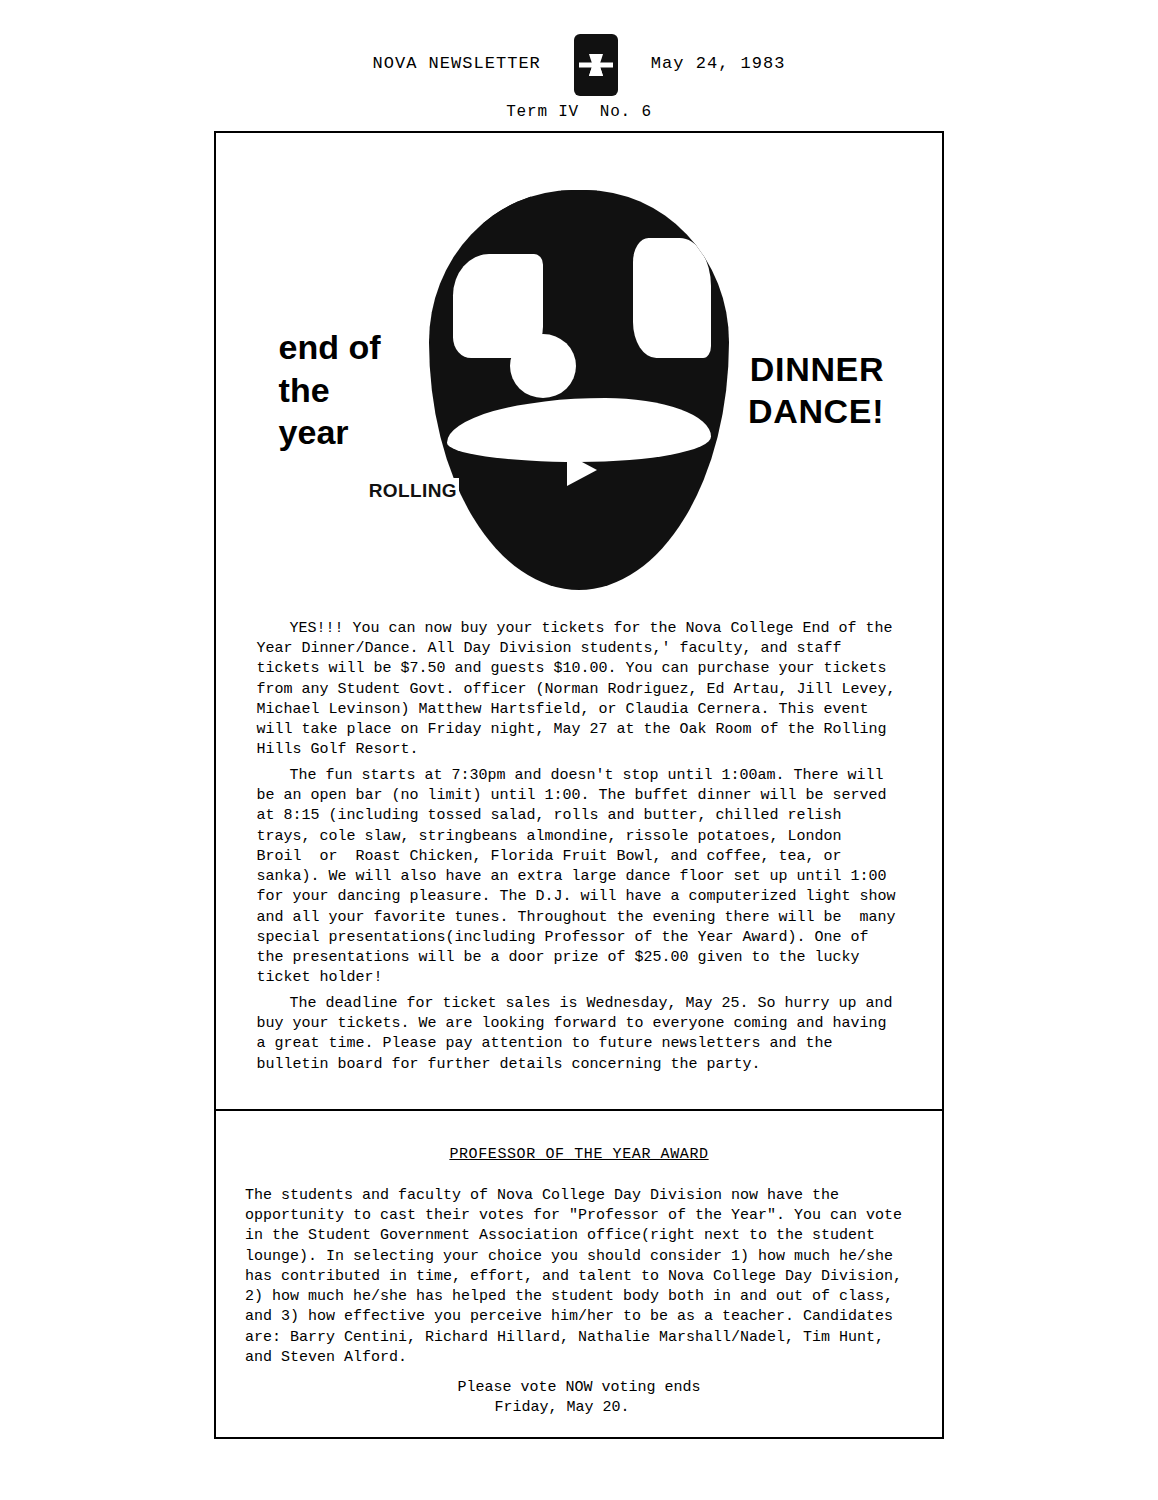NOVA NEWSLETTER
May 24, 1983
Term IV No. 6
end of
the
year
ROLLING
DINNER
DANCE!
YES!!! You can now buy your tickets for the Nova College End of the Year Dinner/Dance. All Day Division students,' faculty, and staff tickets will be $7.50 and guests $10.00. You can purchase your tickets from any Student Govt. officer (Norman Rodriguez, Ed Artau, Jill Levey, Michael Levinson) Matthew Hartsfield, or Claudia Cernera. This event will take place on Friday night, May 27 at the Oak Room of the Rolling Hills Golf Resort.
The fun starts at 7:30pm and doesn't stop until 1:00am. There will be an open bar (no limit) until 1:00. The buffet dinner will be served at 8:15 (including tossed salad, rolls and butter, chilled relish trays, cole slaw, stringbeans almondine, rissole potatoes, London Broil or Roast Chicken, Florida Fruit Bowl, and coffee, tea, or sanka). We will also have an extra large dance floor set up until 1:00 for your dancing pleasure. The D.J. will have a computerized light show and all your favorite tunes. Throughout the evening there will be many special presentations(including Professor of the Year Award). One of the presentations will be a door prize of $25.00 given to the lucky ticket holder!
The deadline for ticket sales is Wednesday, May 25. So hurry up and buy your tickets. We are looking forward to everyone coming and having a great time. Please pay attention to future newsletters and the bulletin board for further details concerning the party.
PROFESSOR OF THE YEAR AWARD
The students and faculty of Nova College Day Division now have the opportunity to cast their votes for "Professor of the Year". You can vote in the Student Government Association office(right next to the student lounge). In selecting your choice you should consider 1) how much he/she has contributed in time, effort, and talent to Nova College Day Division, 2) how much he/she has helped the student body both in and out of class, and 3) how effective you perceive him/her to be as a teacher. Candidates are: Barry Centini, Richard Hillard, Nathalie Marshall/Nadel, Tim Hunt, and Steven Alford.
Please vote NOW voting ends Friday, May 20.